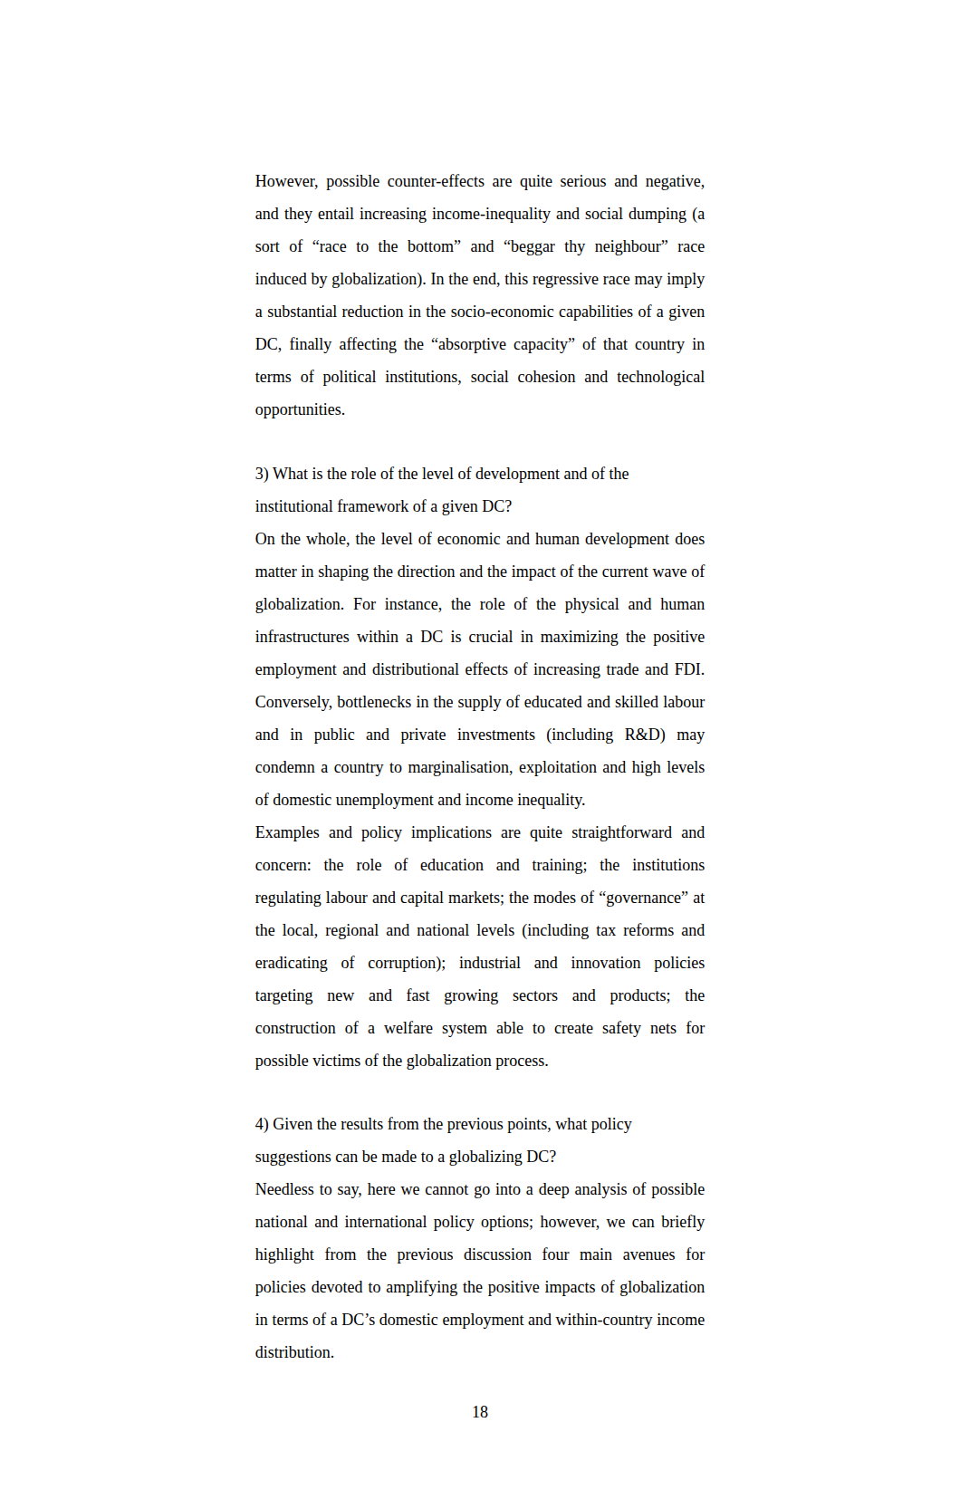However, possible counter-effects are quite serious and negative, and they entail increasing income-inequality and social dumping (a sort of “race to the bottom” and “beggar thy neighbour” race induced by globalization). In the end, this regressive race may imply a substantial reduction in the socio-economic capabilities of a given DC, finally affecting the “absorptive capacity” of that country in terms of political institutions, social cohesion and technological opportunities.
3) What is the role of the level of development and of the institutional framework of a given DC?
On the whole, the level of economic and human development does matter in shaping the direction and the impact of the current wave of globalization. For instance, the role of the physical and human infrastructures within a DC is crucial in maximizing the positive employment and distributional effects of increasing trade and FDI. Conversely, bottlenecks in the supply of educated and skilled labour and in public and private investments (including R&D) may condemn a country to marginalisation, exploitation and high levels of domestic unemployment and income inequality.
Examples and policy implications are quite straightforward and concern: the role of education and training; the institutions regulating labour and capital markets; the modes of “governance” at the local, regional and national levels (including tax reforms and eradicating of corruption); industrial and innovation policies targeting new and fast growing sectors and products; the construction of a welfare system able to create safety nets for possible victims of the globalization process.
4) Given the results from the previous points, what policy suggestions can be made to a globalizing DC?
Needless to say, here we cannot go into a deep analysis of possible national and international policy options; however, we can briefly highlight from the previous discussion four main avenues for policies devoted to amplifying the positive impacts of globalization in terms of a DC’s domestic employment and within-country income distribution.
18